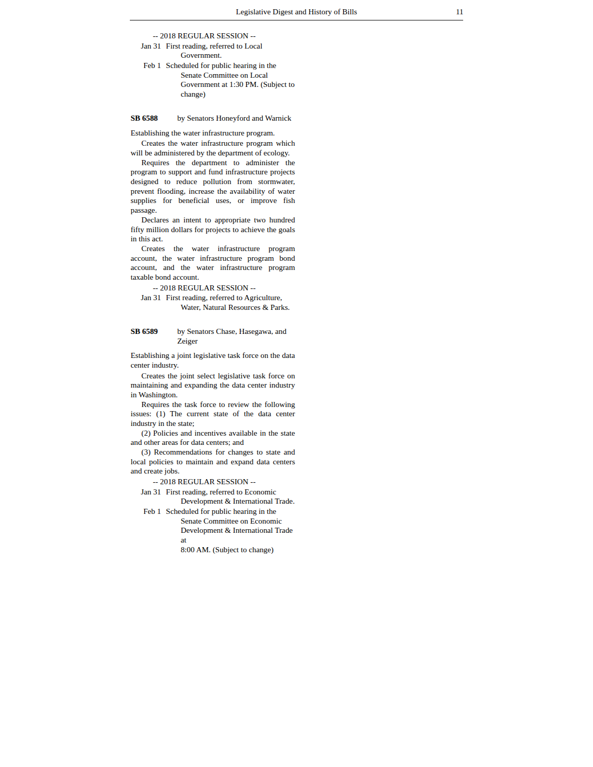Legislative Digest and History of Bills 11
-- 2018 REGULAR SESSION --
Jan 31
First reading, referred to LocalGovernment.
Feb 1
Scheduled for public hearing in theSenate Committee on Local Government at 1:30 PM. (Subject to change)
SB 6588 by Senators Honeyford and Warnick
Establishing the water infrastructure program.
Creates the water infrastructure program which will be administered by the department of ecology.
Requires the department to administer the program to support and fund infrastructure projects designed to reduce pollution from stormwater, prevent flooding, increase the availability of water supplies for beneficial uses, or improve fish passage.
Declares an intent to appropriate two hundred fifty million dollars for projects to achieve the goals in this act.
Creates the water infrastructure program account, the water infrastructure program bond account, and the water infrastructure program taxable bond account.
-- 2018 REGULAR SESSION --
Jan 31
First reading, referred to Agriculture,Water, Natural Resources & Parks.
SB 6589 by Senators Chase, Hasegawa, and Zeiger
Establishing a joint legislative task force on the data center industry.
Creates the joint select legislative task force on maintaining and expanding the data center industry in Washington.
Requires the task force to review the following issues: (1) The current state of the data center industry in the state;
(2) Policies and incentives available in the state and other areas for data centers; and
(3) Recommendations for changes to state and local policies to maintain and expand data centers and create jobs.
-- 2018 REGULAR SESSION --
Jan 31
First reading, referred to EconomicDevelopment & International Trade.
Feb 1
Scheduled for public hearing in theSenate Committee on Economic Development & International Trade at 8:00 AM. (Subject to change)